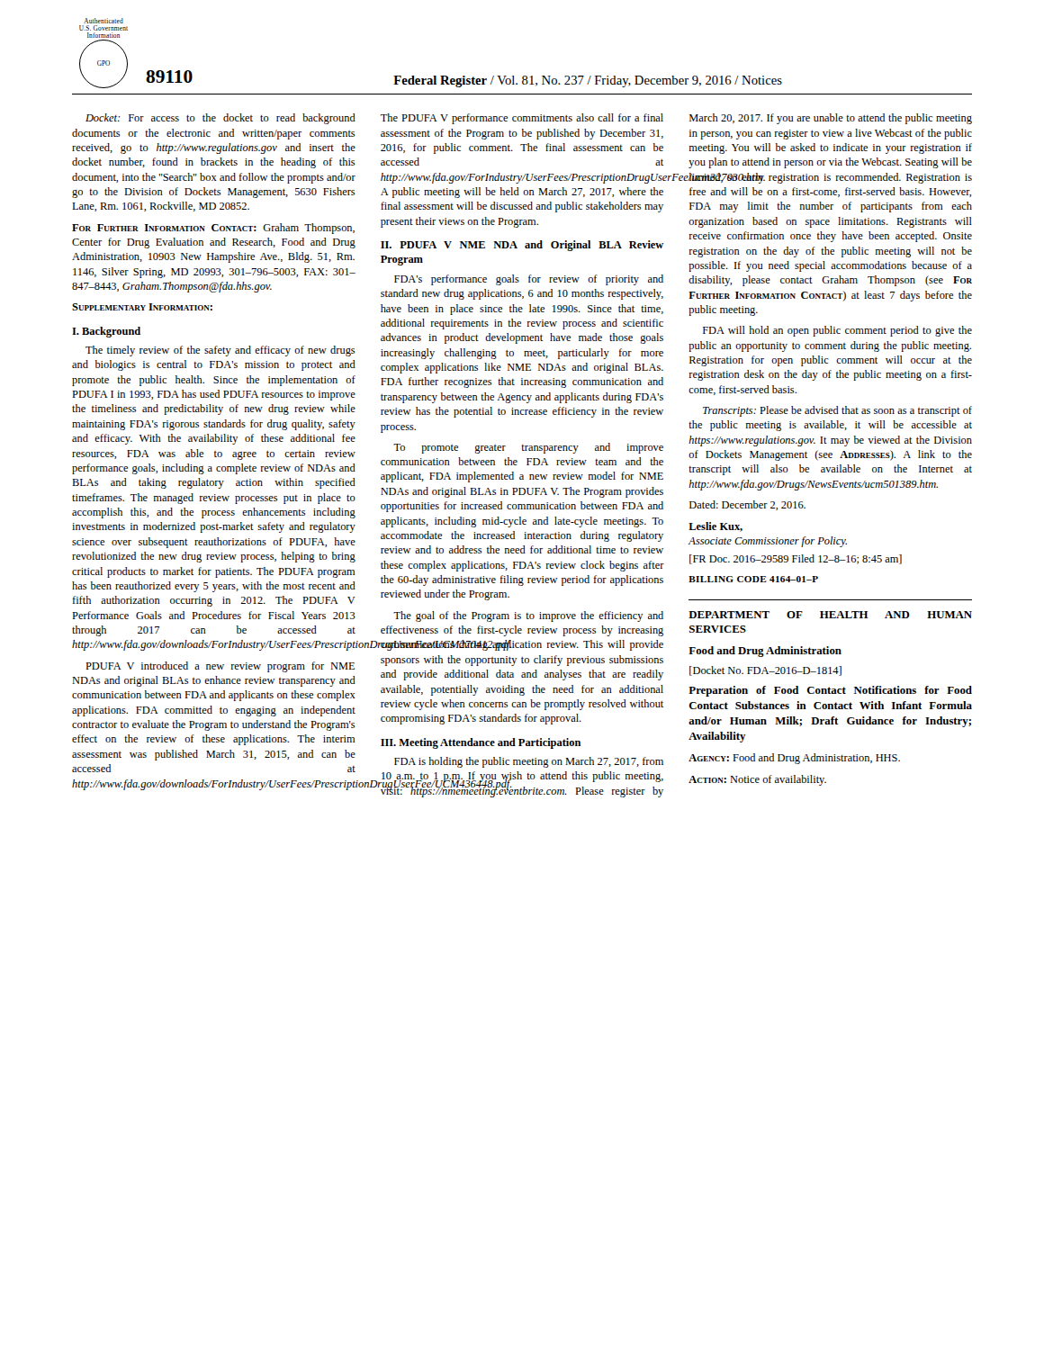Authenticated
U.S. Government
Information
GPO
89110
Federal Register / Vol. 81, No. 237 / Friday, December 9, 2016 / Notices
Docket: For access to the docket to read background documents or the electronic and written/paper comments received, go to http://www.regulations.gov and insert the docket number, found in brackets in the heading of this document, into the ''Search'' box and follow the prompts and/or go to the Division of Dockets Management, 5630 Fishers Lane, Rm. 1061, Rockville, MD 20852.
For Further Information Contact: Graham Thompson, Center for Drug Evaluation and Research, Food and Drug Administration, 10903 New Hampshire Ave., Bldg. 51, Rm. 1146, Silver Spring, MD 20993, 301–796–5003, FAX: 301–847–8443, Graham.Thompson@fda.hhs.gov.
Supplementary Information:
I. Background
The timely review of the safety and efficacy of new drugs and biologics is central to FDA's mission to protect and promote the public health. Since the implementation of PDUFA I in 1993, FDA has used PDUFA resources to improve the timeliness and predictability of new drug review while maintaining FDA's rigorous standards for drug quality, safety and efficacy. With the availability of these additional fee resources, FDA was able to agree to certain review performance goals, including a complete review of NDAs and BLAs and taking regulatory action within specified timeframes. The managed review processes put in place to accomplish this, and the process enhancements including investments in modernized post-market safety and regulatory science over subsequent reauthorizations of PDUFA, have revolutionized the new drug review process, helping to bring critical products to market for patients. The PDUFA program has been reauthorized every 5 years, with the most recent and fifth authorization occurring in 2012. The PDUFA V Performance Goals and Procedures for Fiscal Years 2013 through 2017 can be accessed at http://www.fda.gov/downloads/ForIndustry/UserFees/PrescriptionDrugUserFee/UCM270412.pdf.
PDUFA V introduced a new review program for NME NDAs and original BLAs to enhance review transparency and communication between FDA and applicants on these complex applications. FDA committed to engaging an independent contractor to evaluate the Program to understand the Program's effect on the review of these applications. The interim assessment was published March 31, 2015, and can be accessed at http://www.fda.gov/downloads/ForIndustry/UserFees/PrescriptionDrugUserFee/UCM436448.pdf. The PDUFA V performance commitments also call for a final assessment of the Program to be published by December 31, 2016, for public comment. The final assessment can be accessed at http://www.fda.gov/ForIndustry/UserFees/PrescriptionDrugUserFee/ucm327030.htm. A public meeting will be held on March 27, 2017, where the final assessment will be discussed and public stakeholders may present their views on the Program.
II. PDUFA V NME NDA and Original BLA Review Program
FDA's performance goals for review of priority and standard new drug applications, 6 and 10 months respectively, have been in place since the late 1990s. Since that time, additional requirements in the review process and scientific advances in product development have made those goals increasingly challenging to meet, particularly for more complex applications like NME NDAs and original BLAs. FDA further recognizes that increasing communication and transparency between the Agency and applicants during FDA's review has the potential to increase efficiency in the review process.
To promote greater transparency and improve communication between the FDA review team and the applicant, FDA implemented a new review model for NME NDAs and original BLAs in PDUFA V. The Program provides opportunities for increased communication between FDA and applicants, including mid-cycle and late-cycle meetings. To accommodate the increased interaction during regulatory review and to address the need for additional time to review these complex applications, FDA's review clock begins after the 60-day administrative filing review period for applications reviewed under the Program.
The goal of the Program is to improve the efficiency and effectiveness of the first-cycle review process by increasing communications during application review. This will provide sponsors with the opportunity to clarify previous submissions and provide additional data and analyses that are readily available, potentially avoiding the need for an additional review cycle when concerns can be promptly resolved without compromising FDA's standards for approval.
III. Meeting Attendance and Participation
FDA is holding the public meeting on March 27, 2017, from 10 a.m. to 1 p.m. If you wish to attend this public meeting, visit: https://nmemeeting.eventbrite.com. Please register by March 20, 2017. If you are unable to attend the public meeting in person, you can register to view a live Webcast of the public meeting. You will be asked to indicate in your registration if you plan to attend in person or via the Webcast. Seating will be limited, so early registration is recommended. Registration is free and will be on a first-come, first-served basis. However, FDA may limit the number of participants from each organization based on space limitations. Registrants will receive confirmation once they have been accepted. Onsite registration on the day of the public meeting will not be possible. If you need special accommodations because of a disability, please contact Graham Thompson (see For Further Information Contact) at least 7 days before the public meeting.
FDA will hold an open public comment period to give the public an opportunity to comment during the public meeting. Registration for open public comment will occur at the registration desk on the day of the public meeting on a first-come, first-served basis.
Transcripts: Please be advised that as soon as a transcript of the public meeting is available, it will be accessible at https://www.regulations.gov. It may be viewed at the Division of Dockets Management (see Addresses). A link to the transcript will also be available on the Internet at http://www.fda.gov/Drugs/NewsEvents/ucm501389.htm.
Dated: December 2, 2016.
Leslie Kux,
Associate Commissioner for Policy.
[FR Doc. 2016–29589 Filed 12–8–16; 8:45 am]
BILLING CODE 4164–01–P
DEPARTMENT OF HEALTH AND HUMAN SERVICES
Food and Drug Administration
[Docket No. FDA–2016–D–1814]
Preparation of Food Contact Notifications for Food Contact Substances in Contact With Infant Formula and/or Human Milk; Draft Guidance for Industry; Availability
Agency: Food and Drug Administration, HHS.
Action: Notice of availability.